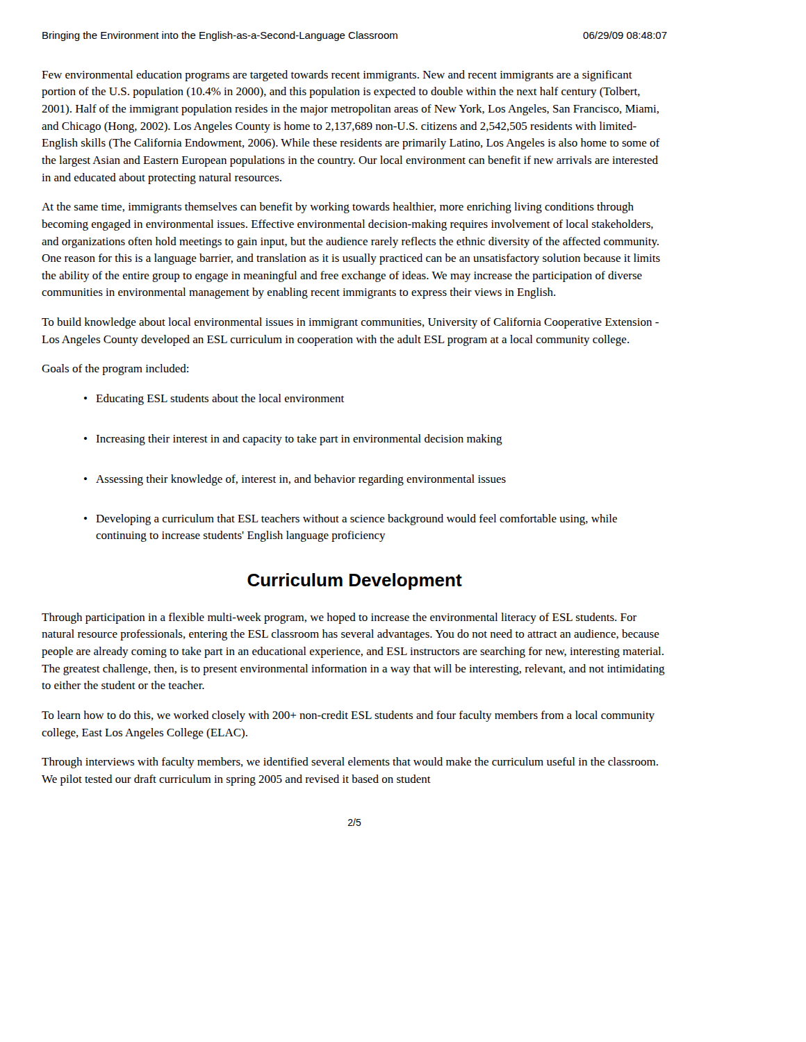Bringing the Environment into the English-as-a-Second-Language Classroom 06/29/09 08:48:07
Few environmental education programs are targeted towards recent immigrants. New and recent immigrants are a significant portion of the U.S. population (10.4% in 2000), and this population is expected to double within the next half century (Tolbert, 2001). Half of the immigrant population resides in the major metropolitan areas of New York, Los Angeles, San Francisco, Miami, and Chicago (Hong, 2002). Los Angeles County is home to 2,137,689 non-U.S. citizens and 2,542,505 residents with limited-English skills (The California Endowment, 2006). While these residents are primarily Latino, Los Angeles is also home to some of the largest Asian and Eastern European populations in the country. Our local environment can benefit if new arrivals are interested in and educated about protecting natural resources.
At the same time, immigrants themselves can benefit by working towards healthier, more enriching living conditions through becoming engaged in environmental issues. Effective environmental decision-making requires involvement of local stakeholders, and organizations often hold meetings to gain input, but the audience rarely reflects the ethnic diversity of the affected community. One reason for this is a language barrier, and translation as it is usually practiced can be an unsatisfactory solution because it limits the ability of the entire group to engage in meaningful and free exchange of ideas. We may increase the participation of diverse communities in environmental management by enabling recent immigrants to express their views in English.
To build knowledge about local environmental issues in immigrant communities, University of California Cooperative Extension - Los Angeles County developed an ESL curriculum in cooperation with the adult ESL program at a local community college.
Goals of the program included:
Educating ESL students about the local environment
Increasing their interest in and capacity to take part in environmental decision making
Assessing their knowledge of, interest in, and behavior regarding environmental issues
Developing a curriculum that ESL teachers without a science background would feel comfortable using, while continuing to increase students' English language proficiency
Curriculum Development
Through participation in a flexible multi-week program, we hoped to increase the environmental literacy of ESL students. For natural resource professionals, entering the ESL classroom has several advantages. You do not need to attract an audience, because people are already coming to take part in an educational experience, and ESL instructors are searching for new, interesting material. The greatest challenge, then, is to present environmental information in a way that will be interesting, relevant, and not intimidating to either the student or the teacher.
To learn how to do this, we worked closely with 200+ non-credit ESL students and four faculty members from a local community college, East Los Angeles College (ELAC).
Through interviews with faculty members, we identified several elements that would make the curriculum useful in the classroom. We pilot tested our draft curriculum in spring 2005 and revised it based on student
2/5